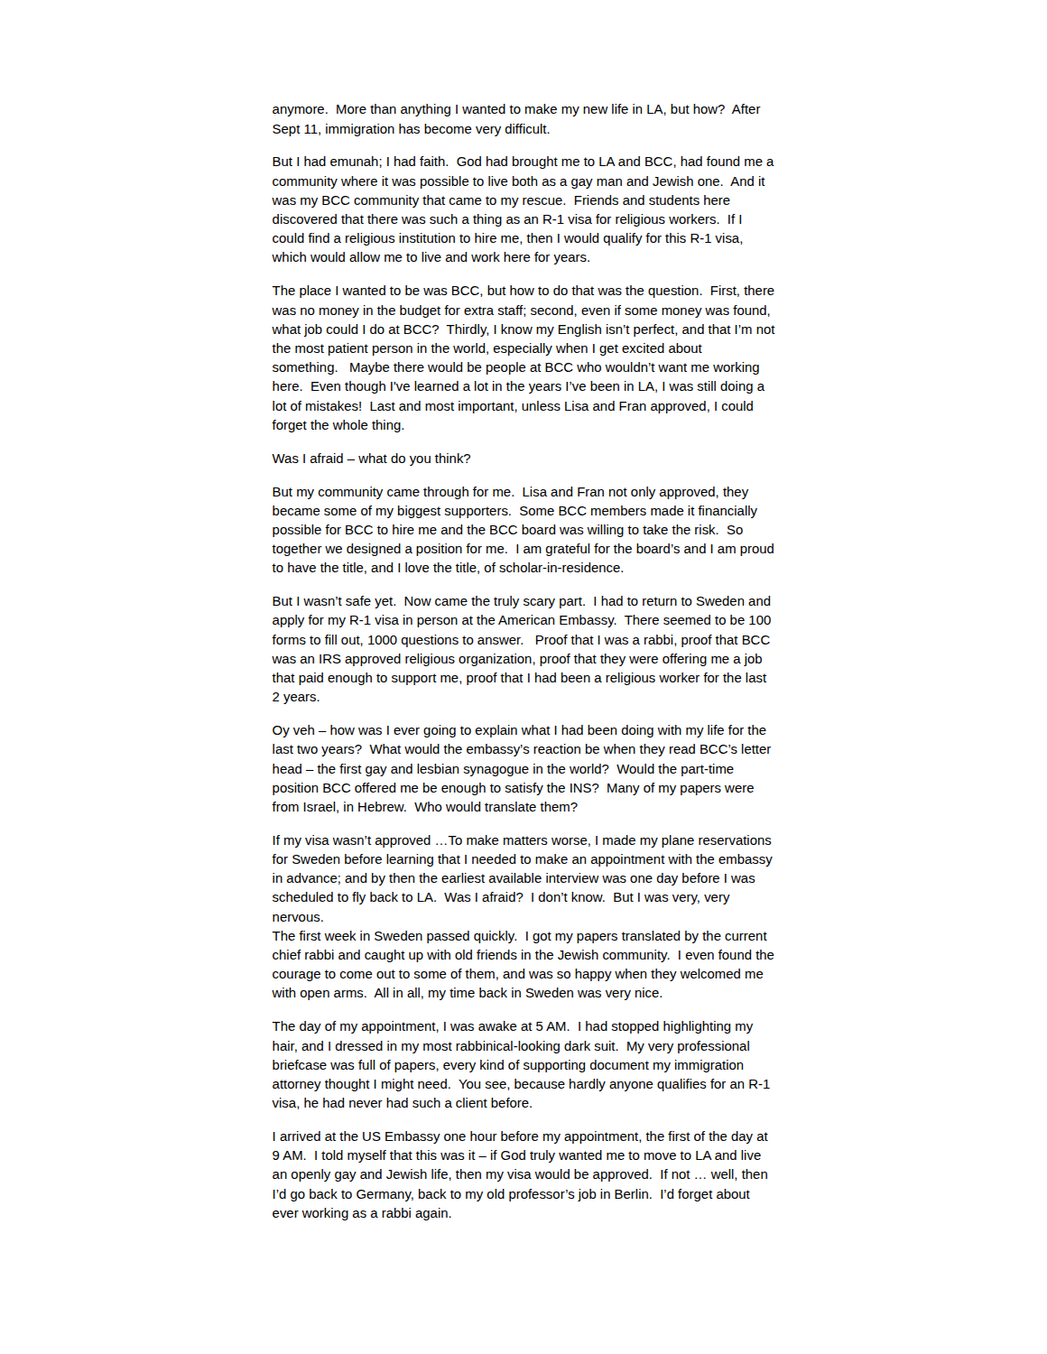anymore. More than anything I wanted to make my new life in LA, but how? After Sept 11, immigration has become very difficult.
But I had emunah; I had faith. God had brought me to LA and BCC, had found me a community where it was possible to live both as a gay man and Jewish one. And it was my BCC community that came to my rescue. Friends and students here discovered that there was such a thing as an R-1 visa for religious workers. If I could find a religious institution to hire me, then I would qualify for this R-1 visa, which would allow me to live and work here for years.
The place I wanted to be was BCC, but how to do that was the question. First, there was no money in the budget for extra staff; second, even if some money was found, what job could I do at BCC? Thirdly, I know my English isn’t perfect, and that I’m not the most patient person in the world, especially when I get excited about something. Maybe there would be people at BCC who wouldn’t want me working here. Even though I've learned a lot in the years I’ve been in LA, I was still doing a lot of mistakes! Last and most important, unless Lisa and Fran approved, I could forget the whole thing.
Was I afraid – what do you think?
But my community came through for me. Lisa and Fran not only approved, they became some of my biggest supporters. Some BCC members made it financially possible for BCC to hire me and the BCC board was willing to take the risk. So together we designed a position for me. I am grateful for the board’s and I am proud to have the title, and I love the title, of scholar-in-residence.
But I wasn’t safe yet. Now came the truly scary part. I had to return to Sweden and apply for my R-1 visa in person at the American Embassy. There seemed to be 100 forms to fill out, 1000 questions to answer. Proof that I was a rabbi, proof that BCC was an IRS approved religious organization, proof that they were offering me a job that paid enough to support me, proof that I had been a religious worker for the last 2 years.
Oy veh – how was I ever going to explain what I had been doing with my life for the last two years? What would the embassy’s reaction be when they read BCC’s letter head – the first gay and lesbian synagogue in the world? Would the part-time position BCC offered me be enough to satisfy the INS? Many of my papers were from Israel, in Hebrew. Who would translate them?
If my visa wasn’t approved …To make matters worse, I made my plane reservations for Sweden before learning that I needed to make an appointment with the embassy in advance; and by then the earliest available interview was one day before I was scheduled to fly back to LA. Was I afraid? I don’t know. But I was very, very nervous.
The first week in Sweden passed quickly. I got my papers translated by the current chief rabbi and caught up with old friends in the Jewish community. I even found the courage to come out to some of them, and was so happy when they welcomed me with open arms. All in all, my time back in Sweden was very nice.
The day of my appointment, I was awake at 5 AM. I had stopped highlighting my hair, and I dressed in my most rabbinical-looking dark suit. My very professional briefcase was full of papers, every kind of supporting document my immigration attorney thought I might need. You see, because hardly anyone qualifies for an R-1 visa, he had never had such a client before.
I arrived at the US Embassy one hour before my appointment, the first of the day at 9 AM. I told myself that this was it – if God truly wanted me to move to LA and live an openly gay and Jewish life, then my visa would be approved. If not … well, then I’d go back to Germany, back to my old professor’s job in Berlin. I’d forget about ever working as a rabbi again.